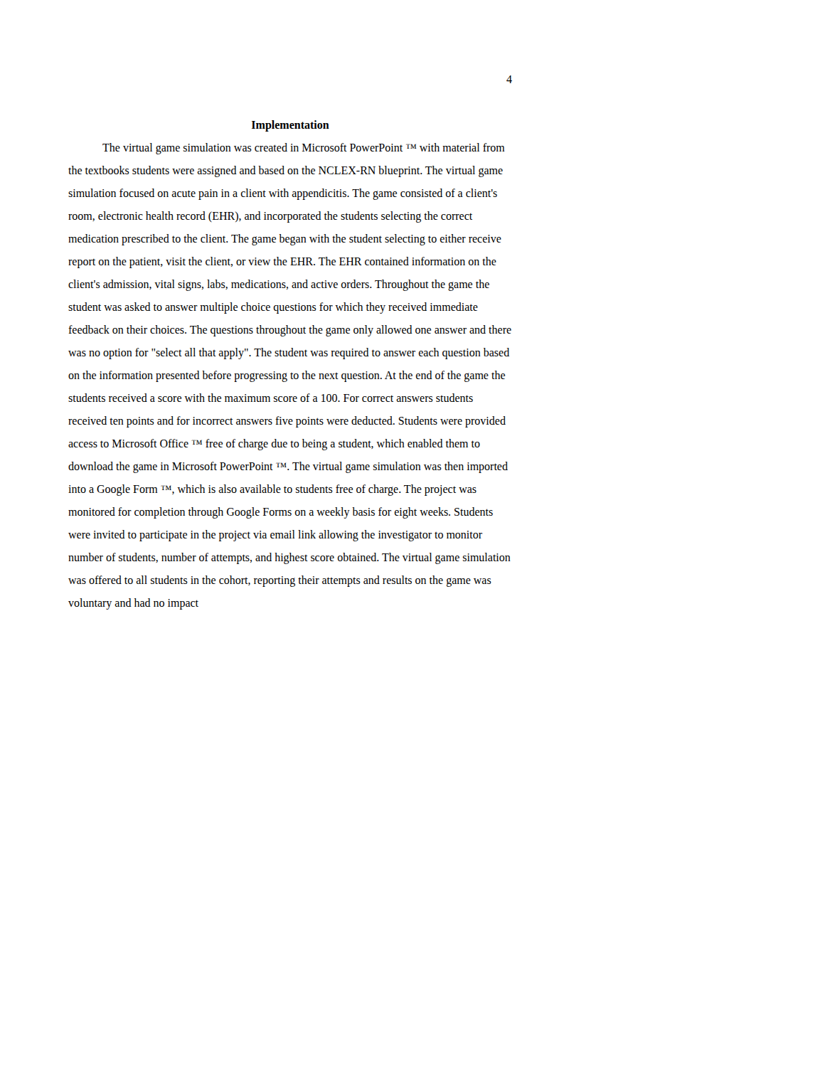4
Implementation
The virtual game simulation was created in Microsoft PowerPoint ™ with material from the textbooks students were assigned and based on the NCLEX-RN blueprint. The virtual game simulation focused on acute pain in a client with appendicitis. The game consisted of a client's room, electronic health record (EHR), and incorporated the students selecting the correct medication prescribed to the client. The game began with the student selecting to either receive report on the patient, visit the client, or view the EHR. The EHR contained information on the client's admission, vital signs, labs, medications, and active orders. Throughout the game the student was asked to answer multiple choice questions for which they received immediate feedback on their choices. The questions throughout the game only allowed one answer and there was no option for "select all that apply". The student was required to answer each question based on the information presented before progressing to the next question. At the end of the game the students received a score with the maximum score of a 100. For correct answers students received ten points and for incorrect answers five points were deducted. Students were provided access to Microsoft Office ™ free of charge due to being a student, which enabled them to download the game in Microsoft PowerPoint ™. The virtual game simulation was then imported into a Google Form ™, which is also available to students free of charge. The project was monitored for completion through Google Forms on a weekly basis for eight weeks. Students were invited to participate in the project via email link allowing the investigator to monitor number of students, number of attempts, and highest score obtained. The virtual game simulation was offered to all students in the cohort, reporting their attempts and results on the game was voluntary and had no impact